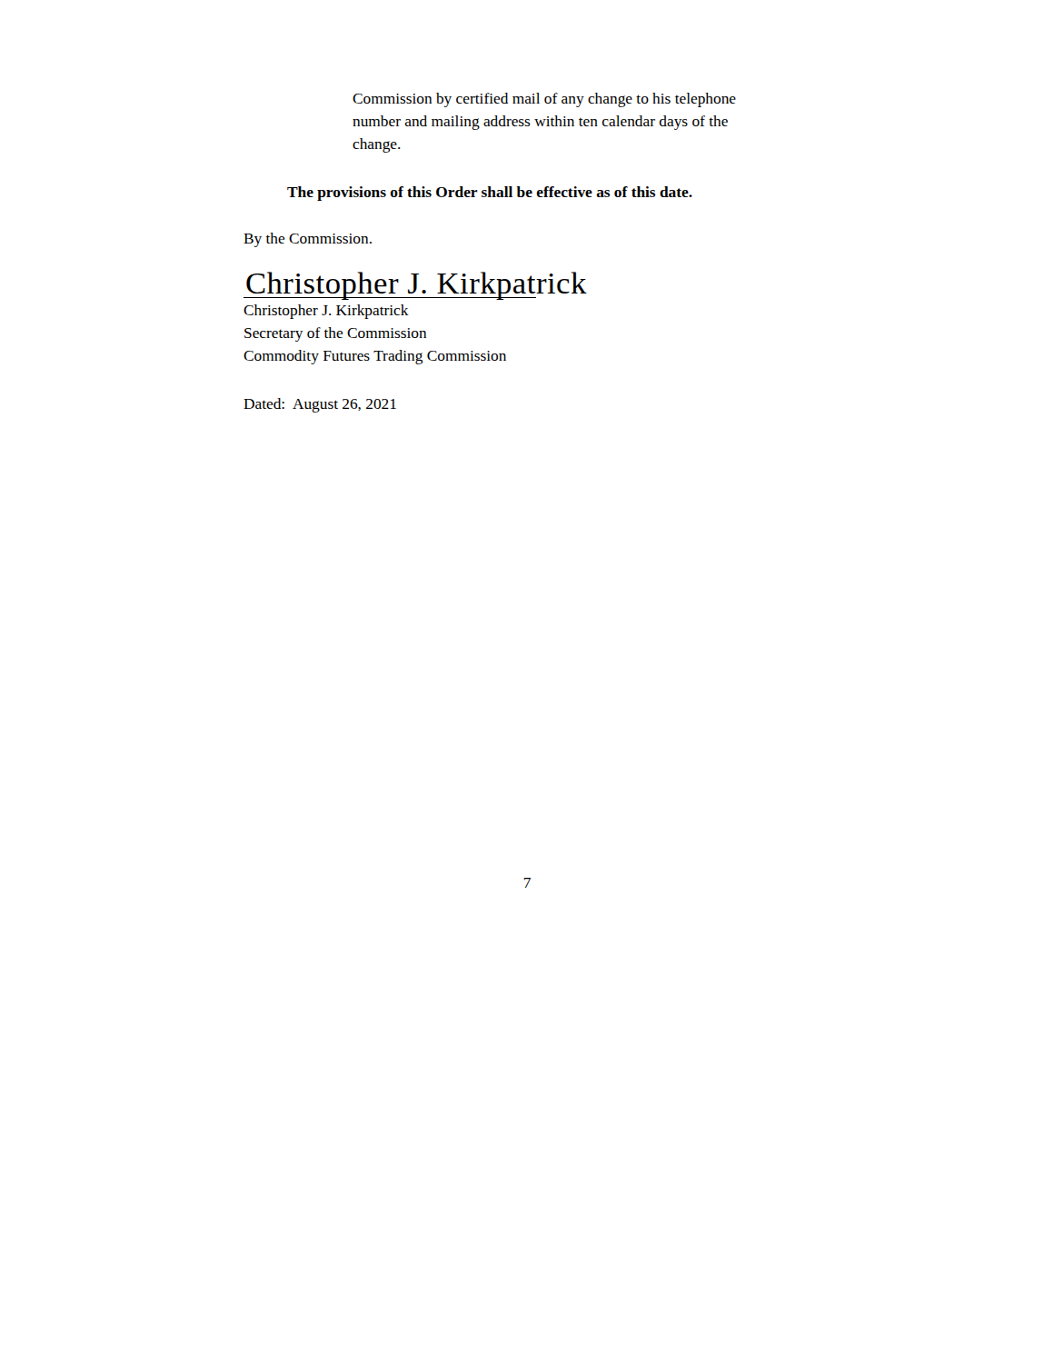Commission by certified mail of any change to his telephone number and mailing address within ten calendar days of the change.
The provisions of this Order shall be effective as of this date.
By the Commission.
Christopher J. Kirkpatrick
Christopher J. Kirkpatrick
Secretary of the Commission
Commodity Futures Trading Commission
Dated: August 26, 2021
7